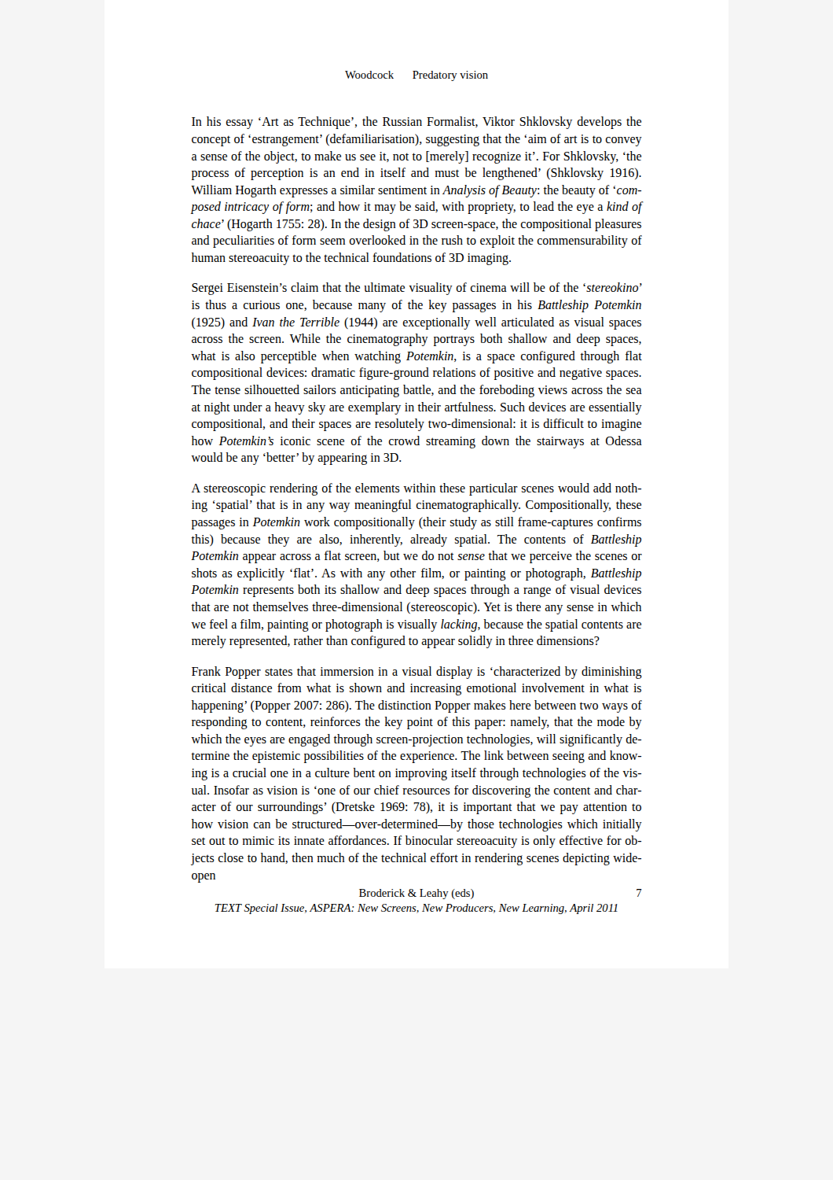Woodcock Predatory vision
In his essay ‘Art as Technique’, the Russian Formalist, Viktor Shklovsky develops the concept of ‘estrangement’ (defamiliarisation), suggesting that the ‘aim of art is to convey a sense of the object, to make us see it, not to [merely] recognize it’. For Shklovsky, ‘the process of perception is an end in itself and must be lengthened’ (Shklovsky 1916). William Hogarth expresses a similar sentiment in Analysis of Beauty: the beauty of ‘composed intricacy of form; and how it may be said, with propriety, to lead the eye a kind of chace’ (Hogarth 1755: 28). In the design of 3D screen-space, the compositional pleasures and peculiarities of form seem overlooked in the rush to exploit the commensurability of human stereoacuity to the technical foundations of 3D imaging.
Sergei Eisenstein’s claim that the ultimate visuality of cinema will be of the ‘stereokino’ is thus a curious one, because many of the key passages in his Battleship Potemkin (1925) and Ivan the Terrible (1944) are exceptionally well articulated as visual spaces across the screen. While the cinematography portrays both shallow and deep spaces, what is also perceptible when watching Potemkin, is a space configured through flat compositional devices: dramatic figure-ground relations of positive and negative spaces. The tense silhouetted sailors anticipating battle, and the foreboding views across the sea at night under a heavy sky are exemplary in their artfulness. Such devices are essentially compositional, and their spaces are resolutely two-dimensional: it is difficult to imagine how Potemkin’s iconic scene of the crowd streaming down the stairways at Odessa would be any ‘better’ by appearing in 3D.
A stereoscopic rendering of the elements within these particular scenes would add nothing ‘spatial’ that is in any way meaningful cinematographically. Compositionally, these passages in Potemkin work compositionally (their study as still frame-captures confirms this) because they are also, inherently, already spatial. The contents of Battleship Potemkin appear across a flat screen, but we do not sense that we perceive the scenes or shots as explicitly ‘flat’. As with any other film, or painting or photograph, Battleship Potemkin represents both its shallow and deep spaces through a range of visual devices that are not themselves three-dimensional (stereoscopic). Yet is there any sense in which we feel a film, painting or photograph is visually lacking, because the spatial contents are merely represented, rather than configured to appear solidly in three dimensions?
Frank Popper states that immersion in a visual display is ‘characterized by diminishing critical distance from what is shown and increasing emotional involvement in what is happening’ (Popper 2007: 286). The distinction Popper makes here between two ways of responding to content, reinforces the key point of this paper: namely, that the mode by which the eyes are engaged through screen-projection technologies, will significantly determine the epistemic possibilities of the experience. The link between seeing and knowing is a crucial one in a culture bent on improving itself through technologies of the visual. Insofar as vision is ‘one of our chief resources for discovering the content and character of our surroundings’ (Dretske 1969: 78), it is important that we pay attention to how vision can be structured—over-determined—by those technologies which initially set out to mimic its innate affordances. If binocular stereoacuity is only effective for objects close to hand, then much of the technical effort in rendering scenes depicting wide-open
Broderick & Leahy (eds) TEXT Special Issue, ASPERA: New Screens, New Producers, New Learning, April 2011
7